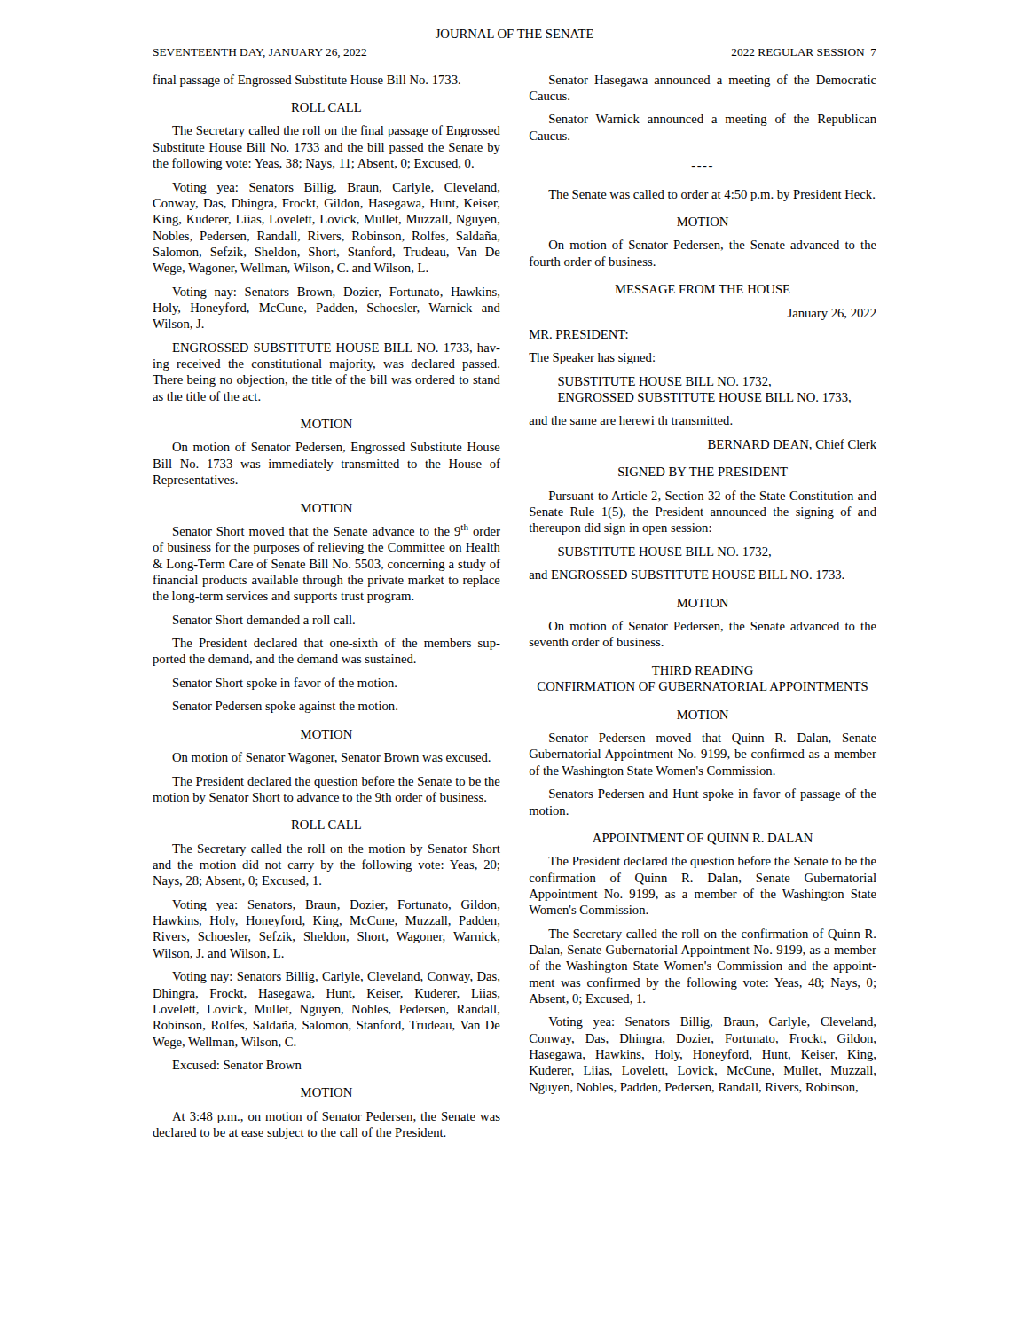JOURNAL OF THE SENATE
SEVENTEENTH DAY, JANUARY 26, 2022 2022 REGULAR SESSION 7
final passage of Engrossed Substitute House Bill No. 1733.
ROLL CALL
The Secretary called the roll on the final passage of Engrossed Substitute House Bill No. 1733 and the bill passed the Senate by the following vote: Yeas, 38; Nays, 11; Absent, 0; Excused, 0.
Voting yea: Senators Billig, Braun, Carlyle, Cleveland, Conway, Das, Dhingra, Frockt, Gildon, Hasegawa, Hunt, Keiser, King, Kuderer, Liias, Lovelett, Lovick, Mullet, Muzzall, Nguyen, Nobles, Pedersen, Randall, Rivers, Robinson, Rolfes, Saldaña, Salomon, Sefzik, Sheldon, Short, Stanford, Trudeau, Van De Wege, Wagoner, Wellman, Wilson, C. and Wilson, L.
Voting nay: Senators Brown, Dozier, Fortunato, Hawkins, Holy, Honeyford, McCune, Padden, Schoesler, Warnick and Wilson, J.
ENGROSSED SUBSTITUTE HOUSE BILL NO. 1733, having received the constitutional majority, was declared passed. There being no objection, the title of the bill was ordered to stand as the title of the act.
MOTION
On motion of Senator Pedersen, Engrossed Substitute House Bill No. 1733 was immediately transmitted to the House of Representatives.
MOTION
Senator Short moved that the Senate advance to the 9th order of business for the purposes of relieving the Committee on Health & Long-Term Care of Senate Bill No. 5503, concerning a study of financial products available through the private market to replace the long-term services and supports trust program.
Senator Short demanded a roll call.
The President declared that one-sixth of the members supported the demand, and the demand was sustained.
Senator Short spoke in favor of the motion.
Senator Pedersen spoke against the motion.
MOTION
On motion of Senator Wagoner, Senator Brown was excused.
The President declared the question before the Senate to be the motion by Senator Short to advance to the 9th order of business.
ROLL CALL
The Secretary called the roll on the motion by Senator Short and the motion did not carry by the following vote: Yeas, 20; Nays, 28; Absent, 0; Excused, 1.
Voting yea: Senators, Braun, Dozier, Fortunato, Gildon, Hawkins, Holy, Honeyford, King, McCune, Muzzall, Padden, Rivers, Schoesler, Sefzik, Sheldon, Short, Wagoner, Warnick, Wilson, J. and Wilson, L.
Voting nay: Senators Billig, Carlyle, Cleveland, Conway, Das, Dhingra, Frockt, Hasegawa, Hunt, Keiser, Kuderer, Liias, Lovelett, Lovick, Mullet, Nguyen, Nobles, Pedersen, Randall, Robinson, Rolfes, Saldaña, Salomon, Stanford, Trudeau, Van De Wege, Wellman, Wilson, C.
Excused: Senator Brown
MOTION
At 3:48 p.m., on motion of Senator Pedersen, the Senate was declared to be at ease subject to the call of the President.
Senator Hasegawa announced a meeting of the Democratic Caucus.
Senator Warnick announced a meeting of the Republican Caucus.
----
The Senate was called to order at 4:50 p.m. by President Heck.
MOTION
On motion of Senator Pedersen, the Senate advanced to the fourth order of business.
MESSAGE FROM THE HOUSE
January 26, 2022
MR. PRESIDENT:
The Speaker has signed:
SUBSTITUTE HOUSE BILL NO. 1732,
ENGROSSED SUBSTITUTE HOUSE BILL NO. 1733,
and the same are herewi th transmitted.
BERNARD DEAN, Chief Clerk
SIGNED BY THE PRESIDENT
Pursuant to Article 2, Section 32 of the State Constitution and Senate Rule 1(5), the President announced the signing of and thereupon did sign in open session:
SUBSTITUTE HOUSE BILL NO. 1732,
and ENGROSSED SUBSTITUTE HOUSE BILL NO. 1733.
MOTION
On motion of Senator Pedersen, the Senate advanced to the seventh order of business.
THIRD READING
CONFIRMATION OF GUBERNATORIAL APPOINTMENTS
MOTION
Senator Pedersen moved that Quinn R. Dalan, Senate Gubernatorial Appointment No. 9199, be confirmed as a member of the Washington State Women's Commission.
Senators Pedersen and Hunt spoke in favor of passage of the motion.
APPOINTMENT OF QUINN R. DALAN
The President declared the question before the Senate to be the confirmation of Quinn R. Dalan, Senate Gubernatorial Appointment No. 9199, as a member of the Washington State Women's Commission.
The Secretary called the roll on the confirmation of Quinn R. Dalan, Senate Gubernatorial Appointment No. 9199, as a member of the Washington State Women's Commission and the appointment was confirmed by the following vote: Yeas, 48; Nays, 0; Absent, 0; Excused, 1.
Voting yea: Senators Billig, Braun, Carlyle, Cleveland, Conway, Das, Dhingra, Dozier, Fortunato, Frockt, Gildon, Hasegawa, Hawkins, Holy, Honeyford, Hunt, Keiser, King, Kuderer, Liias, Lovelett, Lovick, McCune, Mullet, Muzzall, Nguyen, Nobles, Padden, Pedersen, Randall, Rivers, Robinson,